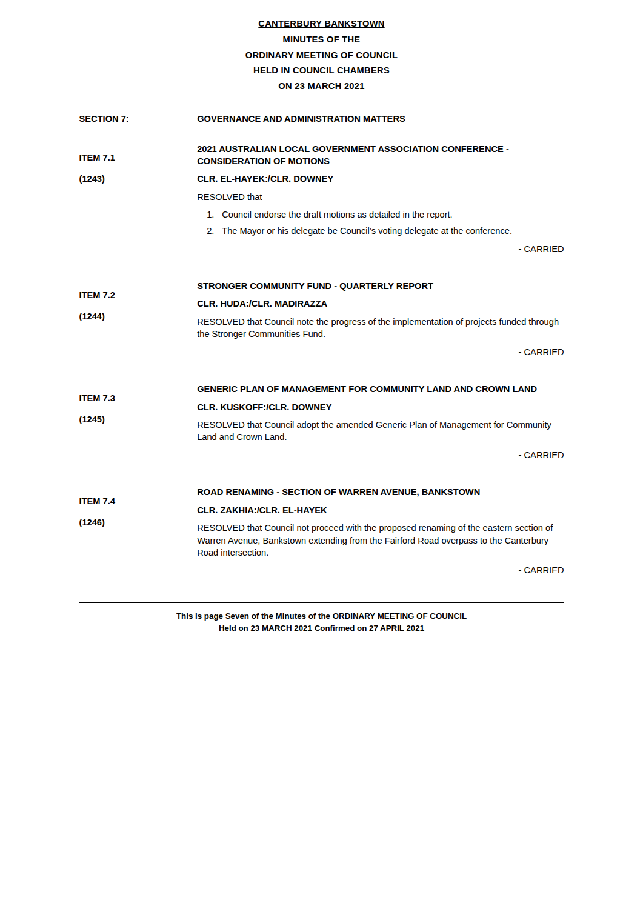CANTERBURY BANKSTOWN
MINUTES OF THE
ORDINARY MEETING OF COUNCIL
HELD IN COUNCIL CHAMBERS
ON 23 MARCH 2021
SECTION 7:
GOVERNANCE AND ADMINISTRATION MATTERS
ITEM 7.1
(1243)
2021 AUSTRALIAN LOCAL GOVERNMENT ASSOCIATION CONFERENCE - CONSIDERATION OF MOTIONS
CLR. EL-HAYEK:/CLR. DOWNEY
RESOLVED that
Council endorse the draft motions as detailed in the report.
The Mayor or his delegate be Council’s voting delegate at the conference.
- CARRIED
ITEM 7.2
(1244)
STRONGER COMMUNITY FUND - QUARTERLY REPORT
CLR. HUDA:/CLR. MADIRAZZA
RESOLVED that Council note the progress of the implementation of projects funded through the Stronger Communities Fund.
- CARRIED
ITEM 7.3
(1245)
GENERIC PLAN OF MANAGEMENT FOR COMMUNITY LAND AND CROWN LAND
CLR. KUSKOFF:/CLR. DOWNEY
RESOLVED that Council adopt the amended Generic Plan of Management for Community Land and Crown Land.
- CARRIED
ITEM 7.4
(1246)
ROAD RENAMING - SECTION OF WARREN AVENUE, BANKSTOWN
CLR. ZAKHIA:/CLR. EL-HAYEK
RESOLVED that Council not proceed with the proposed renaming of the eastern section of Warren Avenue, Bankstown extending from the Fairford Road overpass to the Canterbury Road intersection.
- CARRIED
This is page Seven of the Minutes of the ORDINARY MEETING OF COUNCIL
Held on 23 MARCH 2021 Confirmed on 27 APRIL 2021